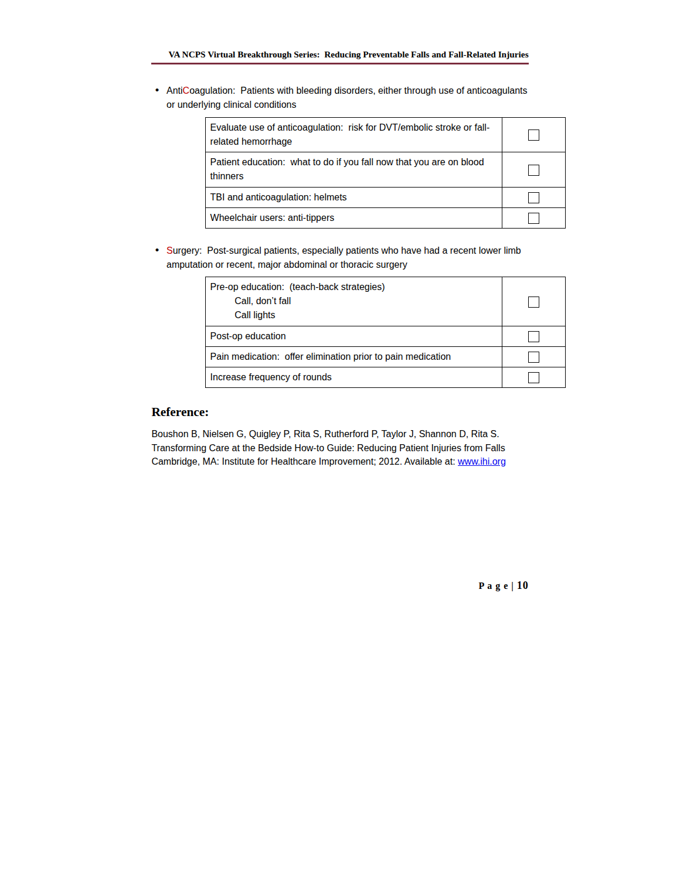VA NCPS Virtual Breakthrough Series: Reducing Preventable Falls and Fall-Related Injuries
AntiCoagulation: Patients with bleeding disorders, either through use of anticoagulants or underlying clinical conditions
| Evaluate use of anticoagulation: risk for DVT/embolic stroke or fall-related hemorrhage | |
| Patient education: what to do if you fall now that you are on blood thinners | |
| TBI and anticoagulation: helmets | |
| Wheelchair users: anti-tippers | |
Surgery: Post-surgical patients, especially patients who have had a recent lower limb amputation or recent, major abdominal or thoracic surgery
| Pre-op education: (teach-back strategies) Call, don’t fall Call lights | |
| Post-op education | |
| Pain medication: offer elimination prior to pain medication | |
| Increase frequency of rounds | |
Reference:
Boushon B, Nielsen G, Quigley P, Rita S, Rutherford P, Taylor J, Shannon D, Rita S.
Transforming Care at the Bedside How-to Guide: Reducing Patient Injuries from Falls
Cambridge, MA: Institute for Healthcare Improvement; 2012. Available at: www.ihi.org
P a g e | 10